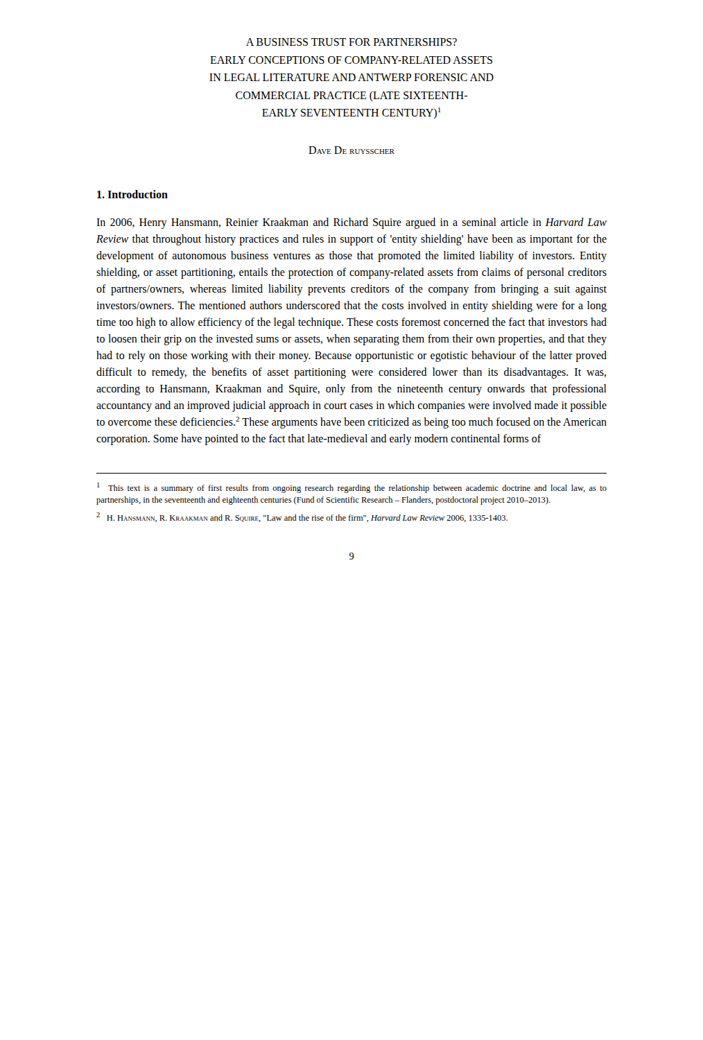A Business Trust for Partnerships?
Early Conceptions of Company-Related Assets
in Legal Literature and Antwerp Forensic and
Commercial Practice (Late Sixteenth-
Early Seventeenth Century)1
Dave De ruysscher
1. Introduction
In 2006, Henry Hansmann, Reinier Kraakman and Richard Squire argued in a seminal article in Harvard Law Review that throughout history practices and rules in support of 'entity shielding' have been as important for the development of autonomous business ventures as those that promoted the limited liability of investors. Entity shielding, or asset partitioning, entails the protection of company-related assets from claims of personal creditors of partners/owners, whereas limited liability prevents creditors of the company from bringing a suit against investors/owners. The mentioned authors underscored that the costs involved in entity shielding were for a long time too high to allow efficiency of the legal technique. These costs foremost concerned the fact that investors had to loosen their grip on the invested sums or assets, when separating them from their own properties, and that they had to rely on those working with their money. Because opportunistic or egotistic behaviour of the latter proved difficult to remedy, the benefits of asset partitioning were considered lower than its disadvantages. It was, according to Hansmann, Kraakman and Squire, only from the nineteenth century onwards that professional accountancy and an improved judicial approach in court cases in which companies were involved made it possible to overcome these deficiencies.2 These arguments have been criticized as being too much focused on the American corporation. Some have pointed to the fact that late-medieval and early modern continental forms of
1 This text is a summary of first results from ongoing research regarding the relationship between academic doctrine and local law, as to partnerships, in the seventeenth and eighteenth centuries (Fund of Scientific Research – Flanders, postdoctoral project 2010–2013).
2 H. Hansmann, R. Kraakman and R. Squire, "Law and the rise of the firm", Harvard Law Review 2006, 1335-1403.
9